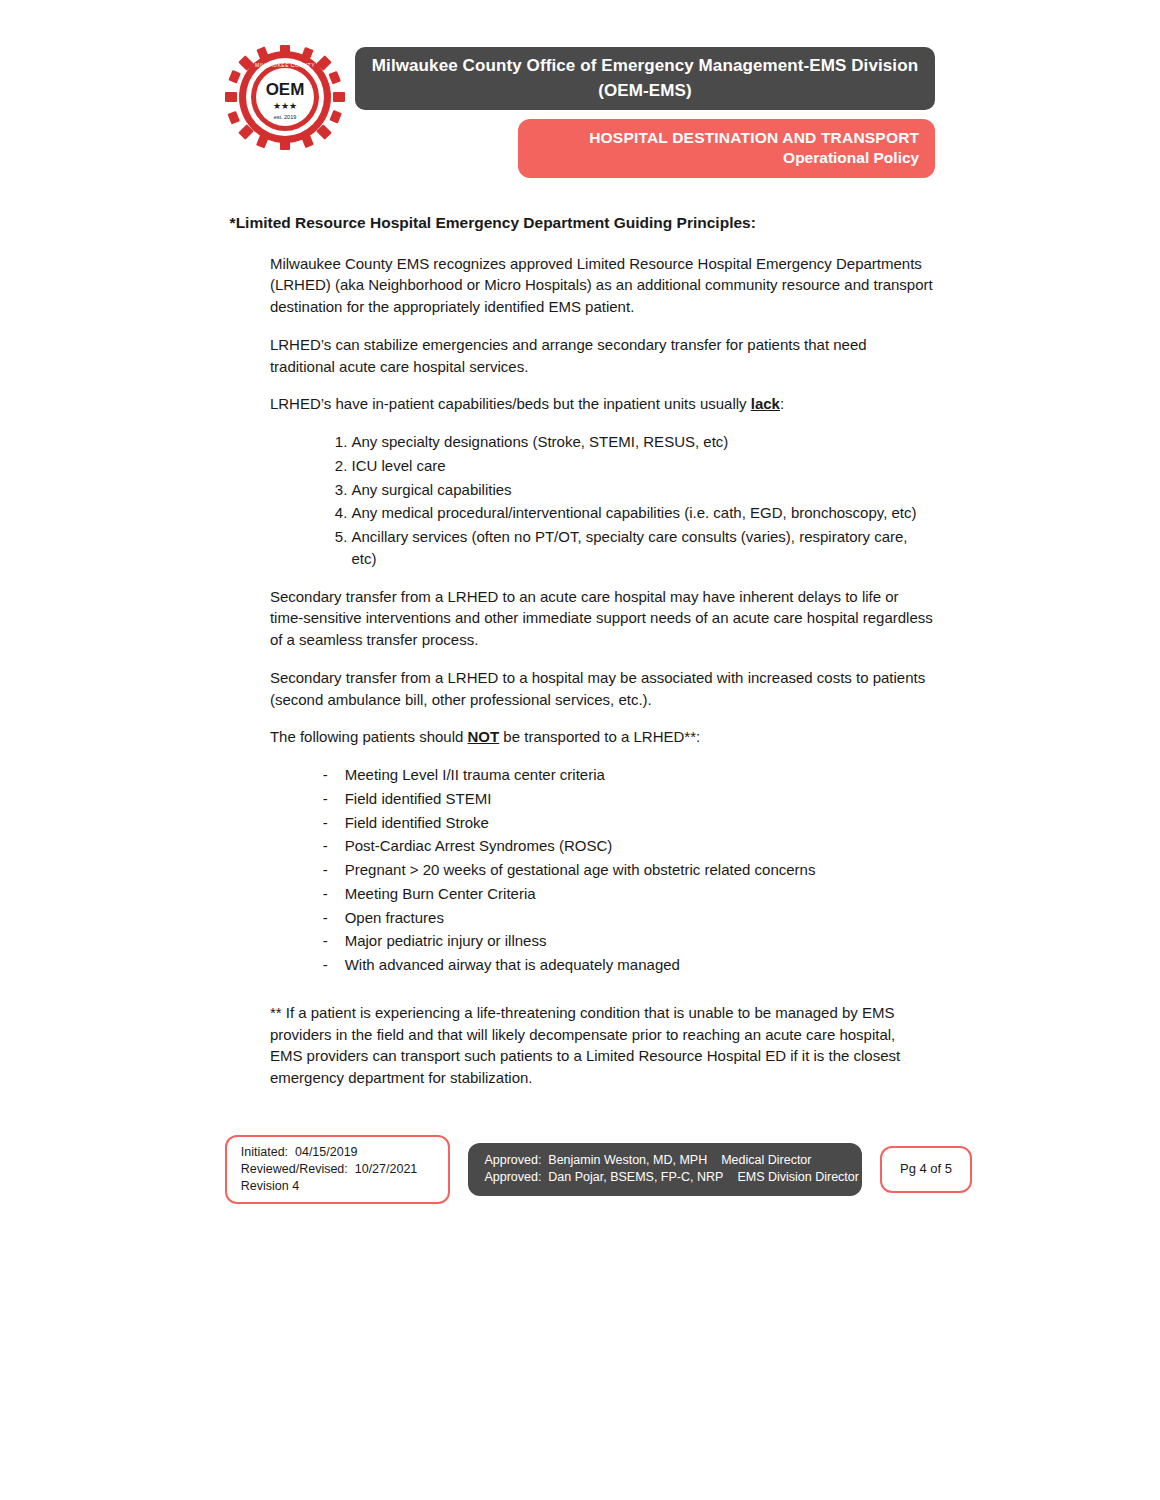OEM ★★★ est. 2019 MILWAUKEE COUNTY
Milwaukee County Office of Emergency Management-EMS Division (OEM-EMS)
HOSPITAL DESTINATION AND TRANSPORT
Operational Policy
*Limited Resource Hospital Emergency Department Guiding Principles:
Milwaukee County EMS recognizes approved Limited Resource Hospital Emergency Departments (LRHED) (aka Neighborhood or Micro Hospitals) as an additional community resource and transport destination for the appropriately identified EMS patient.
LRHED’s can stabilize emergencies and arrange secondary transfer for patients that need traditional acute care hospital services.
LRHED’s have in-patient capabilities/beds but the inpatient units usually lack:
Any specialty designations (Stroke, STEMI, RESUS, etc)
ICU level care
Any surgical capabilities
Any medical procedural/interventional capabilities (i.e. cath, EGD, bronchoscopy, etc)
Ancillary services (often no PT/OT, specialty care consults (varies), respiratory care, etc)
Secondary transfer from a LRHED to an acute care hospital may have inherent delays to life or time-sensitive interventions and other immediate support needs of an acute care hospital regardless of a seamless transfer process.
Secondary transfer from a LRHED to a hospital may be associated with increased costs to patients (second ambulance bill, other professional services, etc.).
The following patients should NOT be transported to a LRHED**:
Meeting Level I/II trauma center criteria
Field identified STEMI
Field identified Stroke
Post-Cardiac Arrest Syndromes (ROSC)
Pregnant > 20 weeks of gestational age with obstetric related concerns
Meeting Burn Center Criteria
Open fractures
Major pediatric injury or illness
With advanced airway that is adequately managed
** If a patient is experiencing a life-threatening condition that is unable to be managed by EMS providers in the field and that will likely decompensate prior to reaching an acute care hospital, EMS providers can transport such patients to a Limited Resource Hospital ED if it is the closest emergency department for stabilization.
Initiated: 04/15/2019
Reviewed/Revised: 10/27/2021
Revision 4
Approved: Benjamin Weston, MD, MPH Medical Director
Approved: Dan Pojar, BSEMS, FP-C, NRP EMS Division Director
Pg 4 of 5